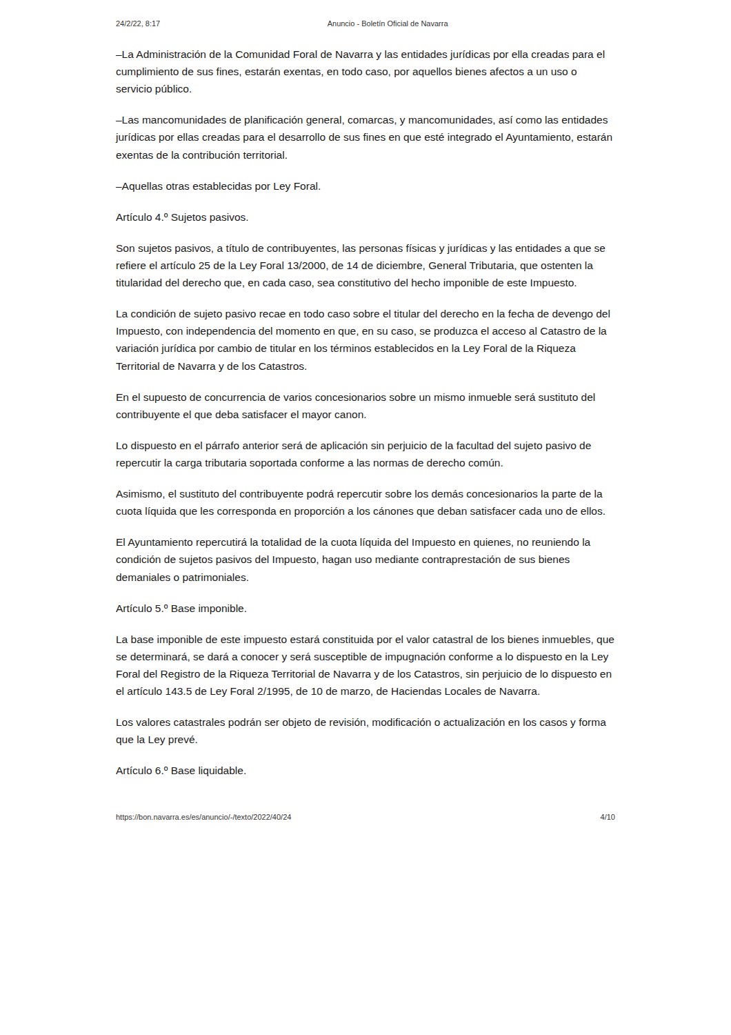24/2/22, 8:17 Anuncio - Boletín Oficial de Navarra
–La Administración de la Comunidad Foral de Navarra y las entidades jurídicas por ella creadas para el cumplimiento de sus fines, estarán exentas, en todo caso, por aquellos bienes afectos a un uso o servicio público.
–Las mancomunidades de planificación general, comarcas, y mancomunidades, así como las entidades jurídicas por ellas creadas para el desarrollo de sus fines en que esté integrado el Ayuntamiento, estarán exentas de la contribución territorial.
–Aquellas otras establecidas por Ley Foral.
Artículo 4.º Sujetos pasivos.
Son sujetos pasivos, a título de contribuyentes, las personas físicas y jurídicas y las entidades a que se refiere el artículo 25 de la Ley Foral 13/2000, de 14 de diciembre, General Tributaria, que ostenten la titularidad del derecho que, en cada caso, sea constitutivo del hecho imponible de este Impuesto.
La condición de sujeto pasivo recae en todo caso sobre el titular del derecho en la fecha de devengo del Impuesto, con independencia del momento en que, en su caso, se produzca el acceso al Catastro de la variación jurídica por cambio de titular en los términos establecidos en la Ley Foral de la Riqueza Territorial de Navarra y de los Catastros.
En el supuesto de concurrencia de varios concesionarios sobre un mismo inmueble será sustituto del contribuyente el que deba satisfacer el mayor canon.
Lo dispuesto en el párrafo anterior será de aplicación sin perjuicio de la facultad del sujeto pasivo de repercutir la carga tributaria soportada conforme a las normas de derecho común.
Asimismo, el sustituto del contribuyente podrá repercutir sobre los demás concesionarios la parte de la cuota líquida que les corresponda en proporción a los cánones que deban satisfacer cada uno de ellos.
El Ayuntamiento repercutirá la totalidad de la cuota líquida del Impuesto en quienes, no reuniendo la condición de sujetos pasivos del Impuesto, hagan uso mediante contraprestación de sus bienes demaniales o patrimoniales.
Artículo 5.º Base imponible.
La base imponible de este impuesto estará constituida por el valor catastral de los bienes inmuebles, que se determinará, se dará a conocer y será susceptible de impugnación conforme a lo dispuesto en la Ley Foral del Registro de la Riqueza Territorial de Navarra y de los Catastros, sin perjuicio de lo dispuesto en el artículo 143.5 de Ley Foral 2/1995, de 10 de marzo, de Haciendas Locales de Navarra.
Los valores catastrales podrán ser objeto de revisión, modificación o actualización en los casos y forma que la Ley prevé.
Artículo 6.º Base liquidable.
https://bon.navarra.es/es/anuncio/-/texto/2022/40/24 4/10